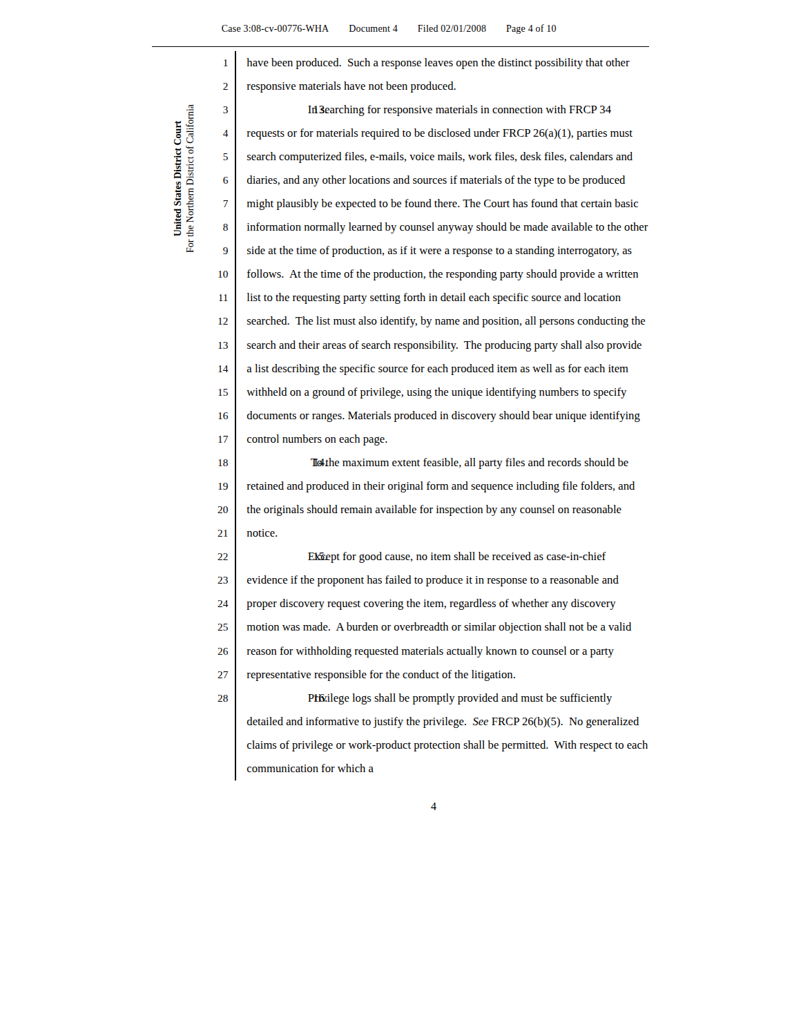Case 3:08-cv-00776-WHA Document 4 Filed 02/01/2008 Page 4 of 10
United States District Court For the Northern District of California
1
2
3
4
5
6
7
8
9
10
11
12
13
14
15
16
17
18
19
20
21
22
23
24
25
26
27
28
have been produced. Such a response leaves open the distinct possibility that other responsive materials have not been produced.
13. In searching for responsive materials in connection with FRCP 34 requests or for materials required to be disclosed under FRCP 26(a)(1), parties must search computerized files, e-mails, voice mails, work files, desk files, calendars and diaries, and any other locations and sources if materials of the type to be produced might plausibly be expected to be found there. The Court has found that certain basic information normally learned by counsel anyway should be made available to the other side at the time of production, as if it were a response to a standing interrogatory, as follows. At the time of the production, the responding party should provide a written list to the requesting party setting forth in detail each specific source and location searched. The list must also identify, by name and position, all persons conducting the search and their areas of search responsibility. The producing party shall also provide a list describing the specific source for each produced item as well as for each item withheld on a ground of privilege, using the unique identifying numbers to specify documents or ranges. Materials produced in discovery should bear unique identifying control numbers on each page.
14. To the maximum extent feasible, all party files and records should be retained and produced in their original form and sequence including file folders, and the originals should remain available for inspection by any counsel on reasonable notice.
15. Except for good cause, no item shall be received as case-in-chief evidence if the proponent has failed to produce it in response to a reasonable and proper discovery request covering the item, regardless of whether any discovery motion was made. A burden or overbreadth or similar objection shall not be a valid reason for withholding requested materials actually known to counsel or a party representative responsible for the conduct of the litigation.
16. Privilege logs shall be promptly provided and must be sufficiently detailed and informative to justify the privilege. See FRCP 26(b)(5). No generalized claims of privilege or work-product protection shall be permitted. With respect to each communication for which a
4